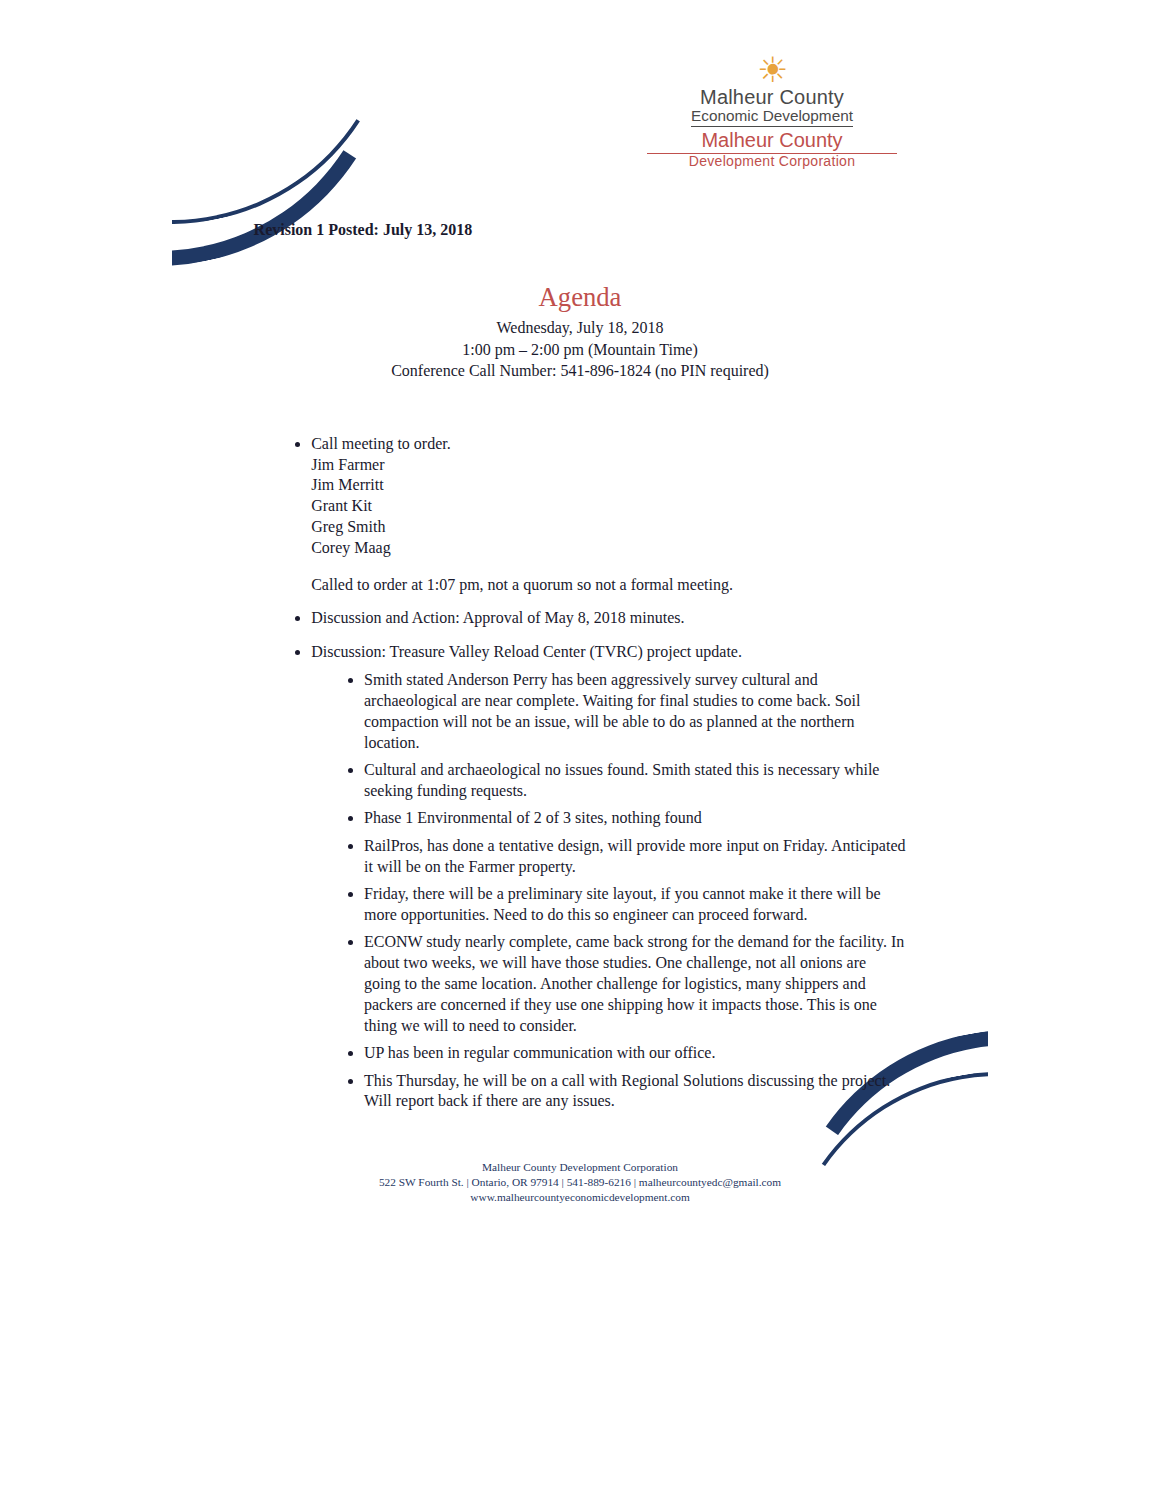☀
Malheur County
Economic Development
Malheur County
Development Corporation
Revision 1 Posted: July 13, 2018
Agenda
Wednesday, July 18, 2018
1:00 pm – 2:00 pm (Mountain Time)
Conference Call Number: 541-896-1824 (no PIN required)
Call meeting to order.
Jim Farmer
Jim Merritt
Grant Kit
Greg Smith
Corey Maag
Called to order at 1:07 pm, not a quorum so not a formal meeting.
Discussion and Action: Approval of May 8, 2018 minutes.
Discussion: Treasure Valley Reload Center (TVRC) project update.
Smith stated Anderson Perry has been aggressively survey cultural and archaeological are near complete. Waiting for final studies to come back. Soil compaction will not be an issue, will be able to do as planned at the northern location.
Cultural and archaeological no issues found. Smith stated this is necessary while seeking funding requests.
Phase 1 Environmental of 2 of 3 sites, nothing found
RailPros, has done a tentative design, will provide more input on Friday. Anticipated it will be on the Farmer property.
Friday, there will be a preliminary site layout, if you cannot make it there will be more opportunities. Need to do this so engineer can proceed forward.
ECONW study nearly complete, came back strong for the demand for the facility. In about two weeks, we will have those studies. One challenge, not all onions are going to the same location. Another challenge for logistics, many shippers and packers are concerned if they use one shipping how it impacts those. This is one thing we will to need to consider.
UP has been in regular communication with our office.
This Thursday, he will be on a call with Regional Solutions discussing the project. Will report back if there are any issues.
Malheur County Development Corporation
522 SW Fourth St. | Ontario, OR 97914 | 541-889-6216 | malheurcountyedc@gmail.com
www.malheurcountyeconomicdevelopment.com